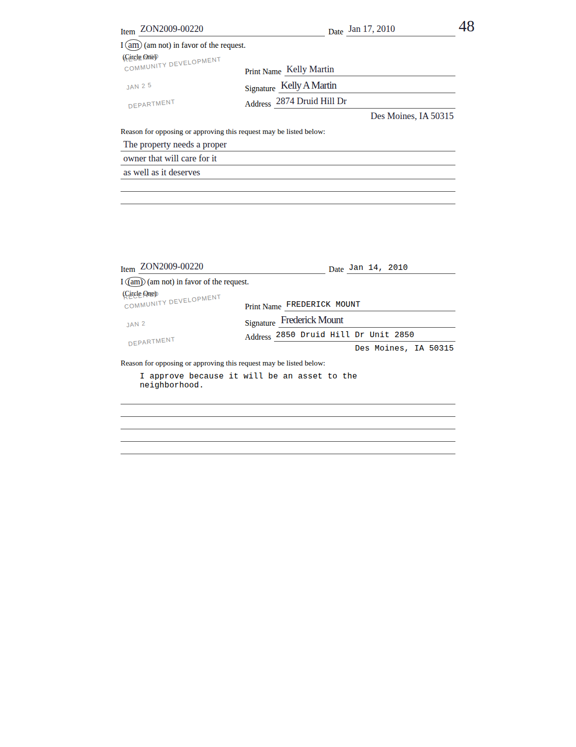48
RECEIVED
COMMUNITY DEVELOPMENT
JAN 2 5
DEPARTMENT
Item ZON2009-00220 Date Jan 17, 2010
I am (am not) in favor of the request.
(Circle One)
Print Name Kelly Martin
Signature Kelly A Martin
Address 2874 Druid Hill Dr
Des Moines, IA 50315
Reason for opposing or approving this request may be listed below:
The property needs a proper
owner that will care for it
as well as it deserves
RECEIVED
COMMUNITY DEVELOPMENT
JAN 2
DEPARTMENT
Item ZON2009-00220 Date Jan 14, 2010
I (am) (am not) in favor of the request.
(Circle One)
Print Name FREDERICK MOUNT
Signature Frederick Mount
Address 2850 Druid Hill Dr Unit 2850
Des Moines, IA 50315
Reason for opposing or approving this request may be listed below:
I approve because it will be an asset to the
neighborhood.